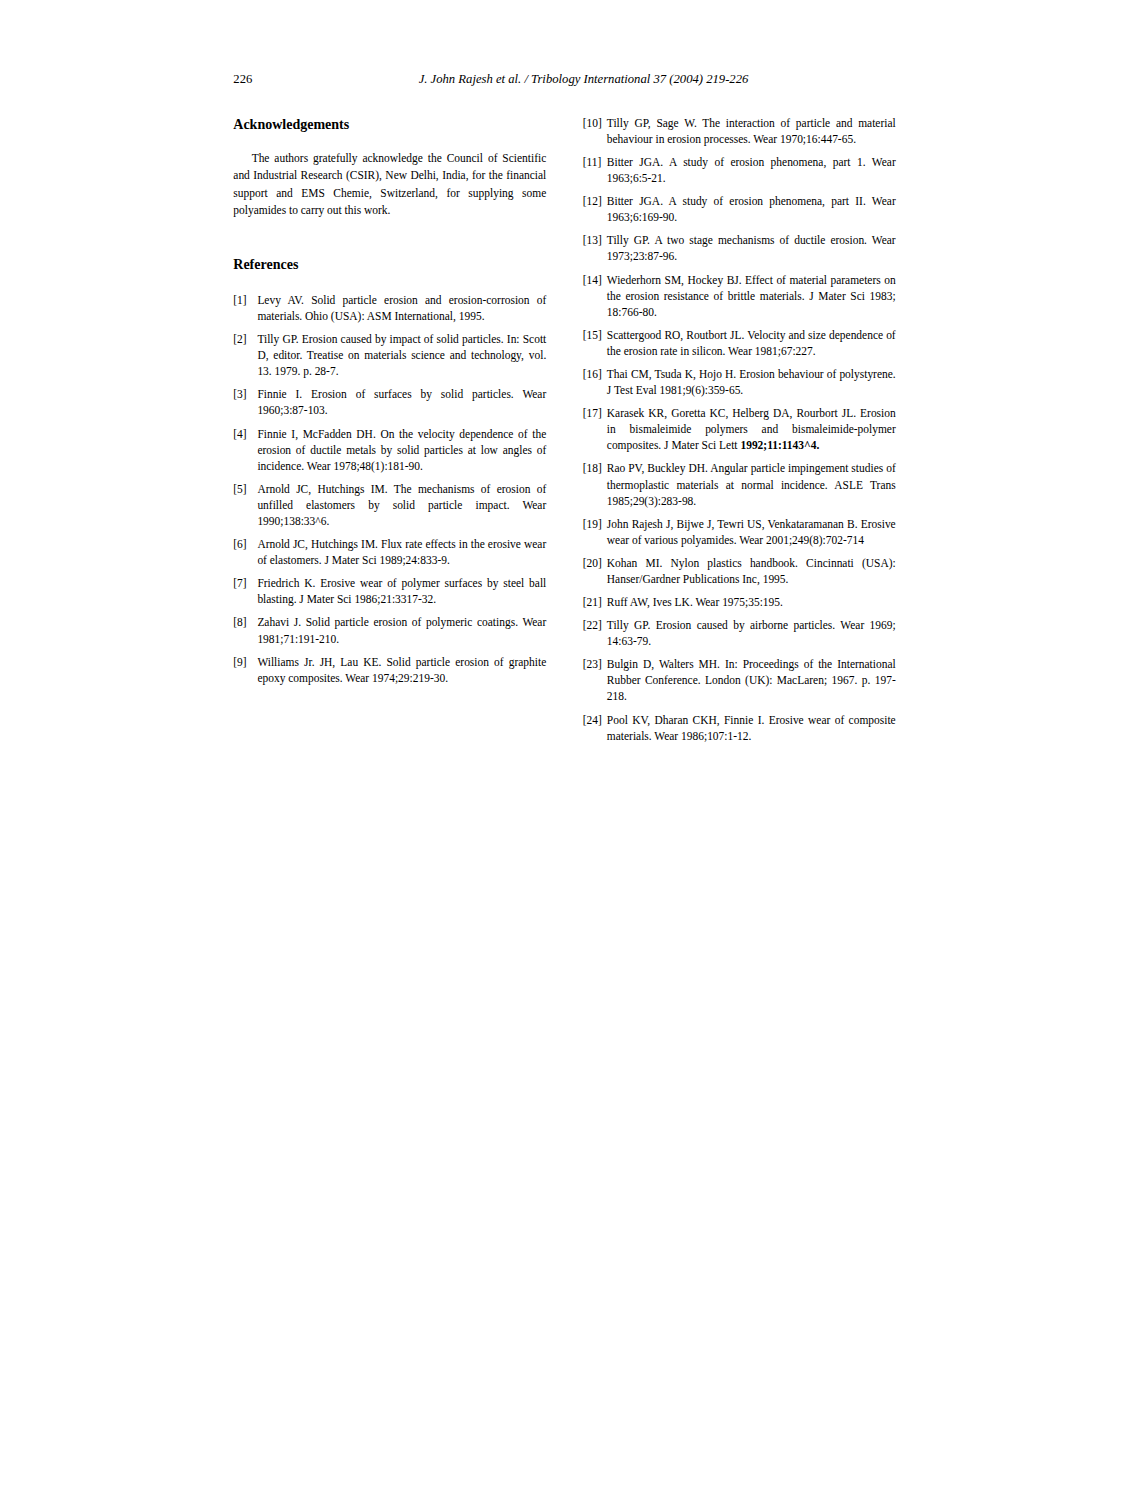226 J. John Rajesh et al. / Tribology International 37 (2004) 219-226
Acknowledgements
The authors gratefully acknowledge the Council of Scientific and Industrial Research (CSIR), New Delhi, India, for the financial support and EMS Chemie, Switzerland, for supplying some polyamides to carry out this work.
References
[1] Levy AV. Solid particle erosion and erosion-corrosion of materials. Ohio (USA): ASM International, 1995.
[2] Tilly GP. Erosion caused by impact of solid particles. In: Scott D, editor. Treatise on materials science and technology, vol. 13. 1979. p. 28-7.
[3] Finnie I. Erosion of surfaces by solid particles. Wear 1960;3:87-103.
[4] Finnie I, McFadden DH. On the velocity dependence of the erosion of ductile metals by solid particles at low angles of incidence. Wear 1978;48(1):181-90.
[5] Arnold JC, Hutchings IM. The mechanisms of erosion of unfilled elastomers by solid particle impact. Wear 1990;138:33^6.
[6] Arnold JC, Hutchings IM. Flux rate effects in the erosive wear of elastomers. J Mater Sci 1989;24:833-9.
[7] Friedrich K. Erosive wear of polymer surfaces by steel ball blasting. J Mater Sci 1986;21:3317-32.
[8] Zahavi J. Solid particle erosion of polymeric coatings. Wear 1981;71:191-210.
[9] Williams Jr. JH, Lau KE. Solid particle erosion of graphite epoxy composites. Wear 1974;29:219-30.
[10] Tilly GP, Sage W. The interaction of particle and material behaviour in erosion processes. Wear 1970;16:447-65.
[11] Bitter JGA. A study of erosion phenomena, part 1. Wear 1963;6:5-21.
[12] Bitter JGA. A study of erosion phenomena, part II. Wear 1963;6:169-90.
[13] Tilly GP. A two stage mechanisms of ductile erosion. Wear 1973;23:87-96.
[14] Wiederhorn SM, Hockey BJ. Effect of material parameters on the erosion resistance of brittle materials. J Mater Sci 1983; 18:766-80.
[15] Scattergood RO, Routbort JL. Velocity and size dependence of the erosion rate in silicon. Wear 1981;67:227.
[16] Thai CM, Tsuda K, Hojo H. Erosion behaviour of polystyrene. J Test Eval 1981;9(6):359-65.
[17] Karasek KR, Goretta KC, Helberg DA, Rourbort JL. Erosion in bismaleimide polymers and bismaleimide-polymer composites. J Mater Sci Lett 1992;11:1143^4.
[18] Rao PV, Buckley DH. Angular particle impingement studies of thermoplastic materials at normal incidence. ASLE Trans 1985;29(3):283-98.
[19] John Rajesh J, Bijwe J, Tewri US, Venkataramanan B. Erosive wear of various polyamides. Wear 2001;249(8):702-714
[20] Kohan MI. Nylon plastics handbook. Cincinnati (USA): Hanser/Gardner Publications Inc, 1995.
[21] Ruff AW, Ives LK. Wear 1975;35:195.
[22] Tilly GP. Erosion caused by airborne particles. Wear 1969; 14:63-79.
[23] Bulgin D, Walters MH. In: Proceedings of the International Rubber Conference. London (UK): MacLaren; 1967. p. 197-218.
[24] Pool KV, Dharan CKH, Finnie I. Erosive wear of composite materials. Wear 1986;107:1-12.